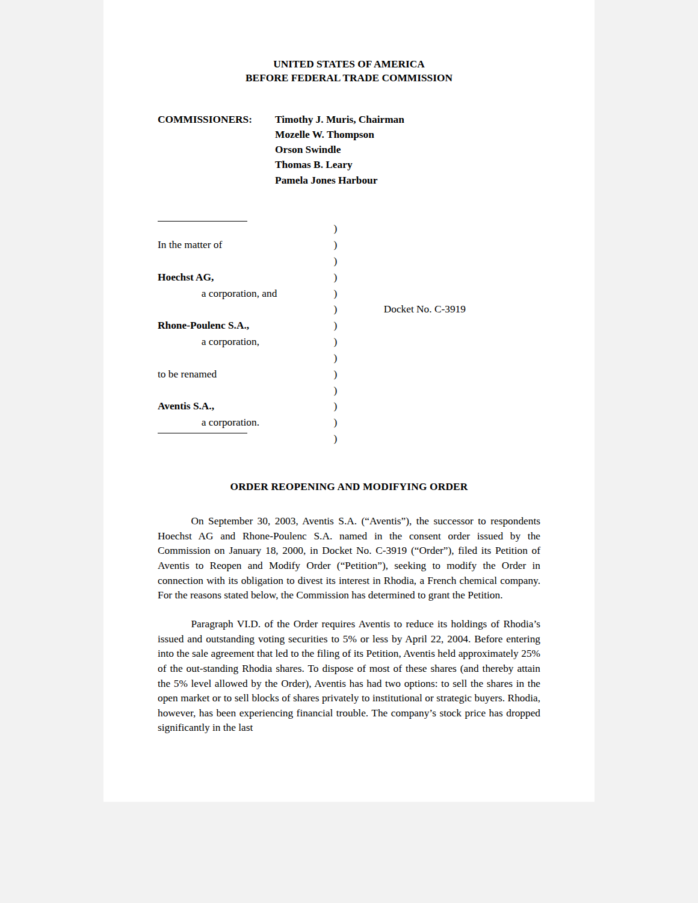UNITED STATES OF AMERICA BEFORE FEDERAL TRADE COMMISSION
| COMMISSIONERS: | Timothy J. Muris, Chairman |
| | Mozelle W. Thompson |
| | Orson Swindle |
| | Thomas B. Leary |
| | Pamela Jones Harbour |
| | ) | |
| In the matter of | ) | |
| | ) | |
| Hoechst AG, | ) | |
| a corporation, and | ) | |
| | ) | Docket No. C-3919 |
| Rhone-Poulenc S.A., | ) | |
| a corporation, | ) | |
| | ) | |
| to be renamed | ) | |
| | ) | |
| Aventis S.A., | ) | |
| a corporation. | ) | |
| | ) | |
ORDER REOPENING AND MODIFYING ORDER
On September 30, 2003, Aventis S.A. (“Aventis”), the successor to respondents Hoechst AG and Rhone-Poulenc S.A. named in the consent order issued by the Commission on January 18, 2000, in Docket No. C-3919 (“Order”), filed its Petition of Aventis to Reopen and Modify Order (“Petition”), seeking to modify the Order in connection with its obligation to divest its interest in Rhodia, a French chemical company. For the reasons stated below, the Commission has determined to grant the Petition.
Paragraph VI.D. of the Order requires Aventis to reduce its holdings of Rhodia’s issued and outstanding voting securities to 5% or less by April 22, 2004. Before entering into the sale agreement that led to the filing of its Petition, Aventis held approximately 25% of the out-standing Rhodia shares. To dispose of most of these shares (and thereby attain the 5% level allowed by the Order), Aventis has had two options: to sell the shares in the open market or to sell blocks of shares privately to institutional or strategic buyers. Rhodia, however, has been experiencing financial trouble. The company’s stock price has dropped significantly in the last